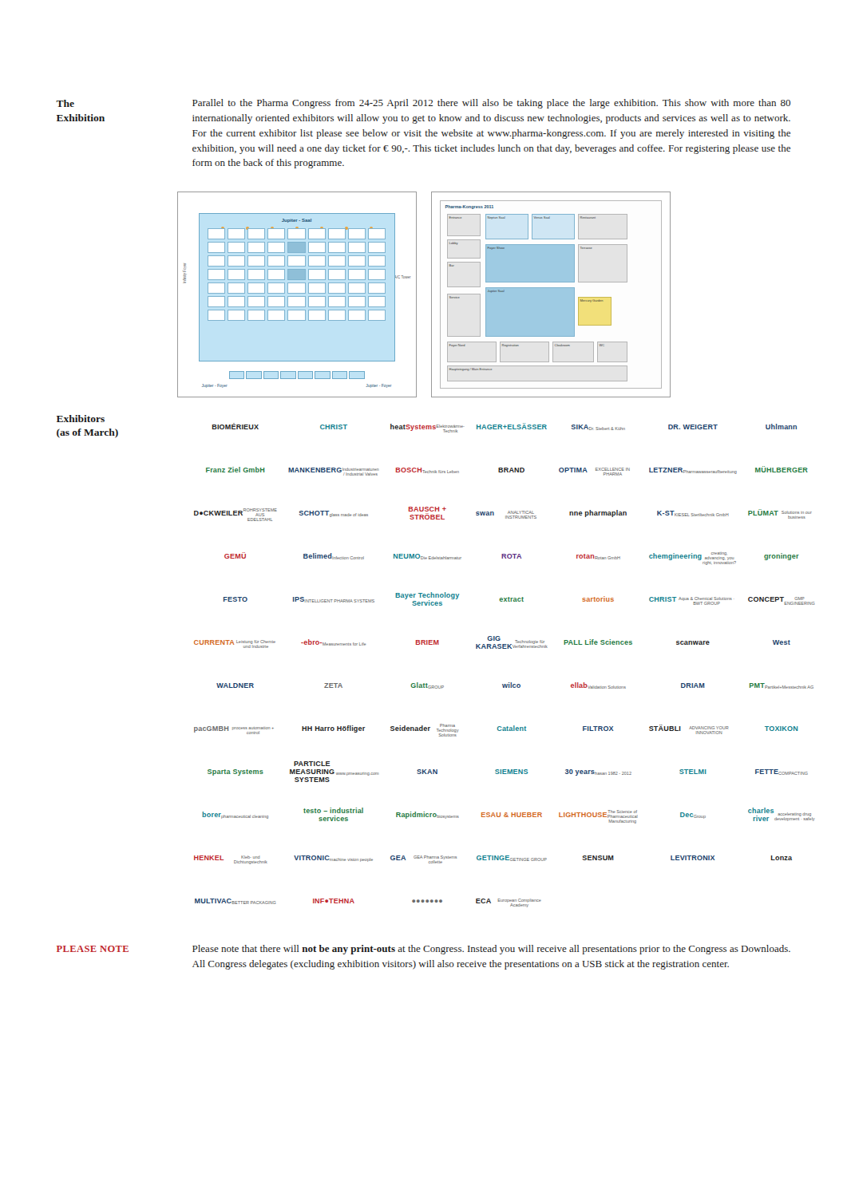The
Exhibition
Parallel to the Pharma Congress from 24-25 April 2012 there will also be taking place the large exhibition. This show with more than 80 internationally oriented exhibitors will allow you to get to know and to discuss new technologies, products and services as well as to network. For the current exhibitor list please see below or visit the website at www.pharma-kongress.com. If you are merely interested in visiting the exhibition, you will need a one day ticket for € 90,-. This ticket includes lunch on that day, beverages and coffee. For registering please use the form on the back of this programme.
Infinity Foyer
A/C Tower
Jupiter - Saal
Jupiter - Foyer
Jupiter - Foyer
Pharma-Kongress 2011
Entrance
Lobby
Bar
Neptun Saal
Venus Saal
Restaurant
Foyer Show
Terrasse
Jupiter Saal
Mercury Garden
Service
Foyer Nord
Registration
Cloakroom
WC
Haupteingang / Main Entrance
Exhibitors
(as of March)
BIOMÉRIEUX
CHRIST
heatSystems Elektrowärme-Technik
HAGER+ELSÄSSER
SIKADr. Siebert & Kühn
DR. WEIGERT
Uhlmann
Franz Ziel GmbH
MANKENBERGIndustriearmaturen / Industrial Valves
BOSCHTechnik fürs Leben
BRAND
OPTIMAEXCELLENCE IN PHARMA
LETZNERPharmawasseraufbereitung
MÜHLBERGER
D●CKWEILERROHRSYSTEME AUS EDELSTAHL
SCHOTTglass made of ideas
BAUSCH + STRÖBEL
swanANALYTICAL INSTRUMENTS
nne pharmaplan
K‑STKIESEL Steriltechnik GmbH
PLÜMATSolutions in our business
GEMÜ
BelimedInfection Control
NEUMODie Edelstahlarmatur
ROTA
rotanRotan GmbH
chemgineeringcreating, advancing, you right, innovation?
groninger
FESTO
IPSINTELLIGENT PHARMA SYSTEMS
Bayer Technology Services
extract
sartorius
CHRISTAqua & Chemical Solutions · BWT GROUP
CONCEPTGMP ENGINEERING
CURRENTALeistung für Chemie und Industrie
-ebro-Measurements for Life
BRIEM
GIG KARASEKTechnologie für Verfahrenstechnik
PALL Life Sciences
scanware
West
WALDNER
ZETA
GlattGROUP
wilco
ellabValidation Solutions
DRIAM
PMTPartikel+Messtechnik AG
pacGMBHprocess automation + control
HH Harro Höfliger
SeidenaderPharma Technology Solutions
Catalent
FILTROX
STÄUBLIADVANCING YOUR INNOVATION
TOXIKON
Sparta Systems
PARTICLE MEASURING SYSTEMSwww.pmeasuring.com
SKAN
SIEMENS
30 yearshasan 1982 - 2012
STELMI
FETTECOMPACTING
borerpharmaceutical cleaning
testo – industrial services
Rapidmicrobiosystems
ESAU & HUEBER
LIGHTHOUSEThe Science of Pharmaceutical Manufacturing
DecGroup
charles riveraccelerating drug development · safely
HENKELKleb- und Dichtungstechnik
VITRONICmachine vision people
GEAGEA Pharma Systems collette
GETINGEGETINGE GROUP
SENSUM
LEVITRONIX
Lonza
MULTIVACBETTER PACKAGING
INF●TEHNA
●●●●●●●
ECAEuropean Compliance Academy
Please note
Please note that there will not be any print-outs at the Congress. Instead you will receive all presentations prior to the Congress as Downloads. All Congress delegates (excluding exhibition visitors) will also receive the presentations on a USB stick at the registration center.